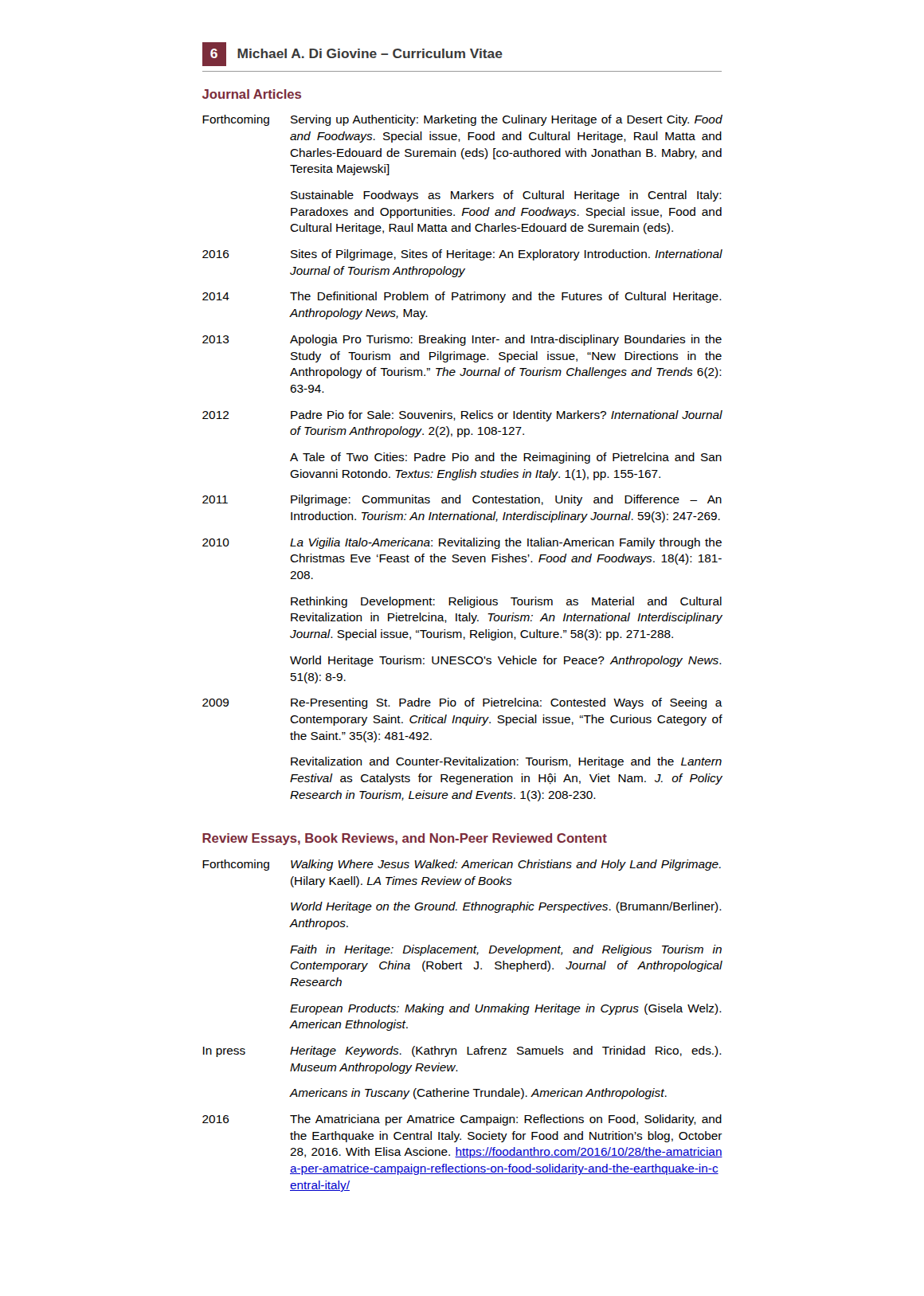6
Michael A. Di Giovine – Curriculum Vitae
Journal Articles
Forthcoming
Serving up Authenticity: Marketing the Culinary Heritage of a Desert City. Food and Foodways. Special issue, Food and Cultural Heritage, Raul Matta and Charles-Edouard de Suremain (eds) [co-authored with Jonathan B. Mabry, and Teresita Majewski]
Sustainable Foodways as Markers of Cultural Heritage in Central Italy: Paradoxes and Opportunities. Food and Foodways. Special issue, Food and Cultural Heritage, Raul Matta and Charles-Edouard de Suremain (eds).
2016
Sites of Pilgrimage, Sites of Heritage: An Exploratory Introduction. International Journal of Tourism Anthropology
2014
The Definitional Problem of Patrimony and the Futures of Cultural Heritage. Anthropology News, May.
2013
Apologia Pro Turismo: Breaking Inter- and Intra-disciplinary Boundaries in the Study of Tourism and Pilgrimage. Special issue, “New Directions in the Anthropology of Tourism.” The Journal of Tourism Challenges and Trends 6(2): 63-94.
2012
Padre Pio for Sale: Souvenirs, Relics or Identity Markers? International Journal of Tourism Anthropology. 2(2), pp. 108-127.
A Tale of Two Cities: Padre Pio and the Reimagining of Pietrelcina and San Giovanni Rotondo. Textus: English studies in Italy. 1(1), pp. 155-167.
2011
Pilgrimage: Communitas and Contestation, Unity and Difference – An Introduction. Tourism: An International, Interdisciplinary Journal. 59(3): 247-269.
2010
La Vigilia Italo-Americana: Revitalizing the Italian-American Family through the Christmas Eve ‘Feast of the Seven Fishes’. Food and Foodways. 18(4): 181-208.
Rethinking Development: Religious Tourism as Material and Cultural Revitalization in Pietrelcina, Italy. Tourism: An International Interdisciplinary Journal. Special issue, “Tourism, Religion, Culture.” 58(3): pp. 271-288.
World Heritage Tourism: UNESCO's Vehicle for Peace? Anthropology News. 51(8): 8-9.
2009
Re-Presenting St. Padre Pio of Pietrelcina: Contested Ways of Seeing a Contemporary Saint. Critical Inquiry. Special issue, “The Curious Category of the Saint.” 35(3): 481-492.
Revitalization and Counter-Revitalization: Tourism, Heritage and the Lantern Festival as Catalysts for Regeneration in Hội An, Viet Nam. J. of Policy Research in Tourism, Leisure and Events. 1(3): 208-230.
Review Essays, Book Reviews, and Non-Peer Reviewed Content
Forthcoming
Walking Where Jesus Walked: American Christians and Holy Land Pilgrimage. (Hilary Kaell). LA Times Review of Books
World Heritage on the Ground. Ethnographic Perspectives. (Brumann/Berliner). Anthropos.
Faith in Heritage: Displacement, Development, and Religious Tourism in Contemporary China (Robert J. Shepherd). Journal of Anthropological Research
European Products: Making and Unmaking Heritage in Cyprus (Gisela Welz). American Ethnologist.
In press
Heritage Keywords. (Kathryn Lafrenz Samuels and Trinidad Rico, eds.). Museum Anthropology Review.
Americans in Tuscany (Catherine Trundale). American Anthropologist.
2016
The Amatriciana per Amatrice Campaign: Reflections on Food, Solidarity, and the Earthquake in Central Italy. Society for Food and Nutrition’s blog, October 28, 2016. With Elisa Ascione. https://foodanthro.com/2016/10/28/the-amatriciana-per-amatrice-campaign-reflections-on-food-solidarity-and-the-earthquake-in-central-italy/